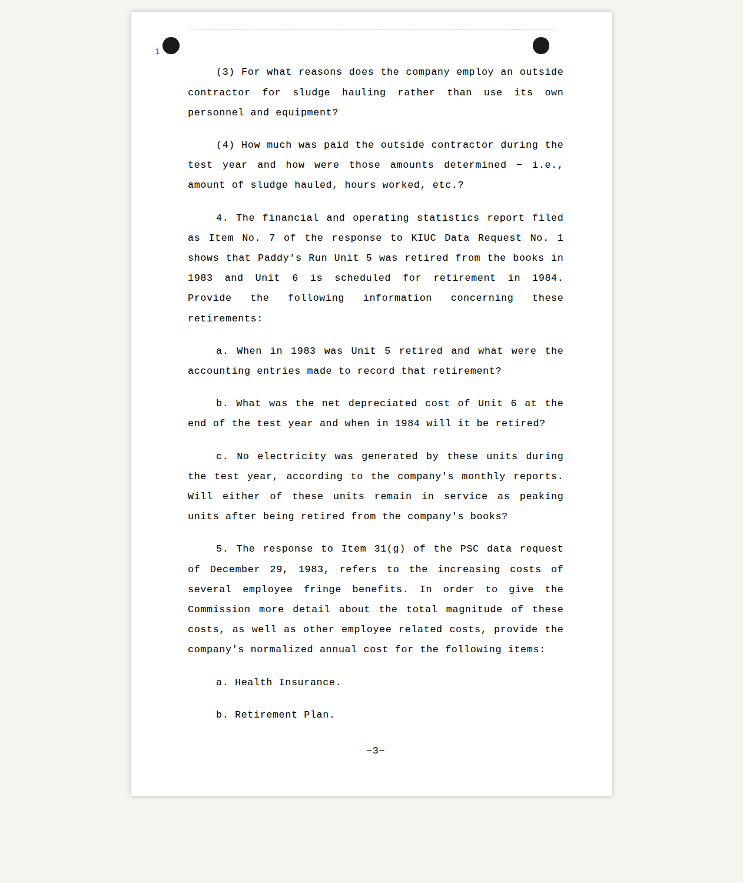i
(3) For what reasons does the company employ an outside contractor for sludge hauling rather than use its own personnel and equipment?
(4) How much was paid the outside contractor during the test year and how were those amounts determined − i.e., amount of sludge hauled, hours worked, etc.?
4. The financial and operating statistics report filed as Item No. 7 of the response to KIUC Data Request No. 1 shows that Paddy's Run Unit 5 was retired from the books in 1983 and Unit 6 is scheduled for retirement in 1984. Provide the following information concerning these retirements:
a. When in 1983 was Unit 5 retired and what were the accounting entries made to record that retirement?
b. What was the net depreciated cost of Unit 6 at the end of the test year and when in 1984 will it be retired?
c. No electricity was generated by these units during the test year, according to the company's monthly reports. Will either of these units remain in service as peaking units after being retired from the company's books?
5. The response to Item 31(g) of the PSC data request of December 29, 1983, refers to the increasing costs of several employee fringe benefits. In order to give the Commission more detail about the total magnitude of these costs, as well as other employee related costs, provide the company's normalized annual cost for the following items:
a. Health Insurance.
b. Retirement Plan.
−3−